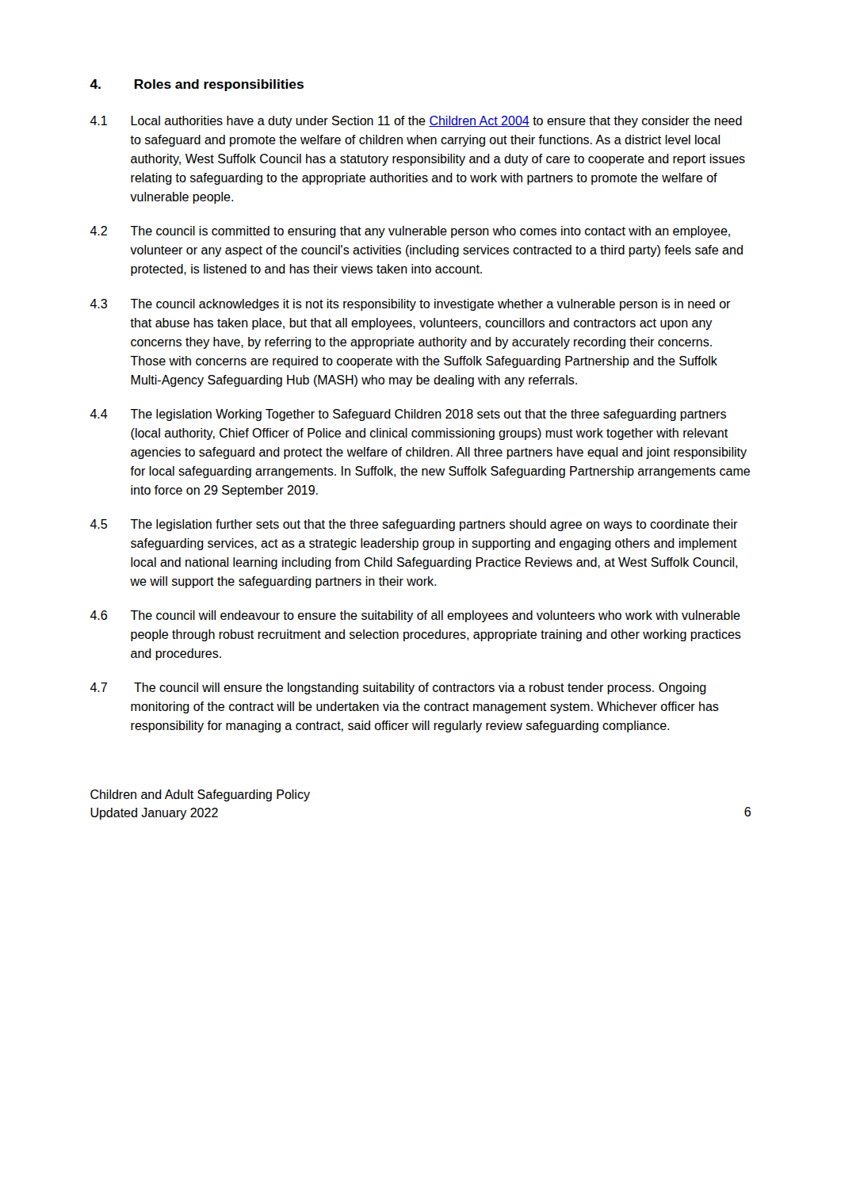4. Roles and responsibilities
4.1
Local authorities have a duty under Section 11 of the Children Act 2004 to ensure that they consider the need to safeguard and promote the welfare of children when carrying out their functions. As a district level local authority, West Suffolk Council has a statutory responsibility and a duty of care to cooperate and report issues relating to safeguarding to the appropriate authorities and to work with partners to promote the welfare of vulnerable people.
4.2
The council is committed to ensuring that any vulnerable person who comes into contact with an employee, volunteer or any aspect of the council's activities (including services contracted to a third party) feels safe and protected, is listened to and has their views taken into account.
4.3
The council acknowledges it is not its responsibility to investigate whether a vulnerable person is in need or that abuse has taken place, but that all employees, volunteers, councillors and contractors act upon any concerns they have, by referring to the appropriate authority and by accurately recording their concerns. Those with concerns are required to cooperate with the Suffolk Safeguarding Partnership and the Suffolk Multi-Agency Safeguarding Hub (MASH) who may be dealing with any referrals.
4.4
The legislation Working Together to Safeguard Children 2018 sets out that the three safeguarding partners (local authority, Chief Officer of Police and clinical commissioning groups) must work together with relevant agencies to safeguard and protect the welfare of children. All three partners have equal and joint responsibility for local safeguarding arrangements. In Suffolk, the new Suffolk Safeguarding Partnership arrangements came into force on 29 September 2019.
4.5
The legislation further sets out that the three safeguarding partners should agree on ways to coordinate their safeguarding services, act as a strategic leadership group in supporting and engaging others and implement local and national learning including from Child Safeguarding Practice Reviews and, at West Suffolk Council, we will support the safeguarding partners in their work.
4.6
The council will endeavour to ensure the suitability of all employees and volunteers who work with vulnerable people through robust recruitment and selection procedures, appropriate training and other working practices and procedures.
4.7
The council will ensure the longstanding suitability of contractors via a robust tender process. Ongoing monitoring of the contract will be undertaken via the contract management system. Whichever officer has responsibility for managing a contract, said officer will regularly review safeguarding compliance.
Children and Adult Safeguarding Policy
Updated January 2022
6